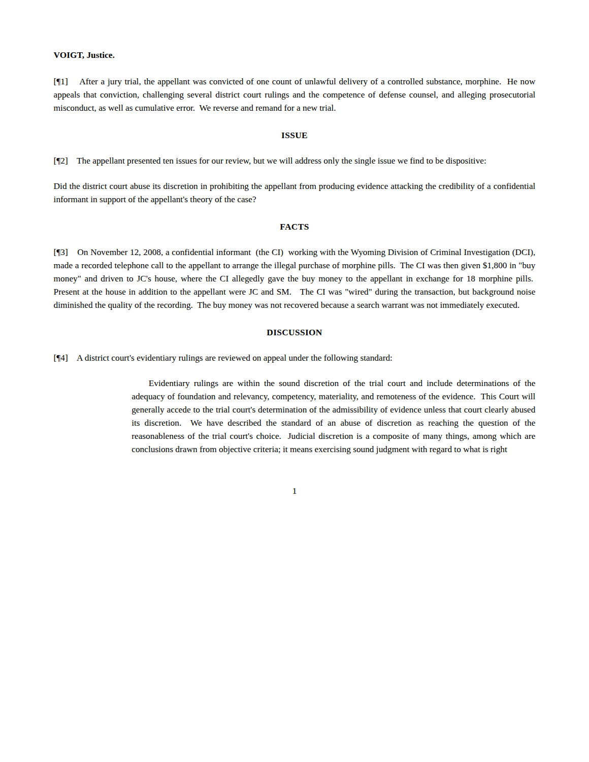VOIGT, Justice.
[¶1] After a jury trial, the appellant was convicted of one count of unlawful delivery of a controlled substance, morphine. He now appeals that conviction, challenging several district court rulings and the competence of defense counsel, and alleging prosecutorial misconduct, as well as cumulative error. We reverse and remand for a new trial.
ISSUE
[¶2] The appellant presented ten issues for our review, but we will address only the single issue we find to be dispositive:
Did the district court abuse its discretion in prohibiting the appellant from producing evidence attacking the credibility of a confidential informant in support of the appellant's theory of the case?
FACTS
[¶3] On November 12, 2008, a confidential informant (the CI) working with the Wyoming Division of Criminal Investigation (DCI), made a recorded telephone call to the appellant to arrange the illegal purchase of morphine pills. The CI was then given $1,800 in "buy money" and driven to JC's house, where the CI allegedly gave the buy money to the appellant in exchange for 18 morphine pills. Present at the house in addition to the appellant were JC and SM. The CI was "wired" during the transaction, but background noise diminished the quality of the recording. The buy money was not recovered because a search warrant was not immediately executed.
DISCUSSION
[¶4] A district court's evidentiary rulings are reviewed on appeal under the following standard:
Evidentiary rulings are within the sound discretion of the trial court and include determinations of the adequacy of foundation and relevancy, competency, materiality, and remoteness of the evidence. This Court will generally accede to the trial court's determination of the admissibility of evidence unless that court clearly abused its discretion. We have described the standard of an abuse of discretion as reaching the question of the reasonableness of the trial court's choice. Judicial discretion is a composite of many things, among which are conclusions drawn from objective criteria; it means exercising sound judgment with regard to what is right
1